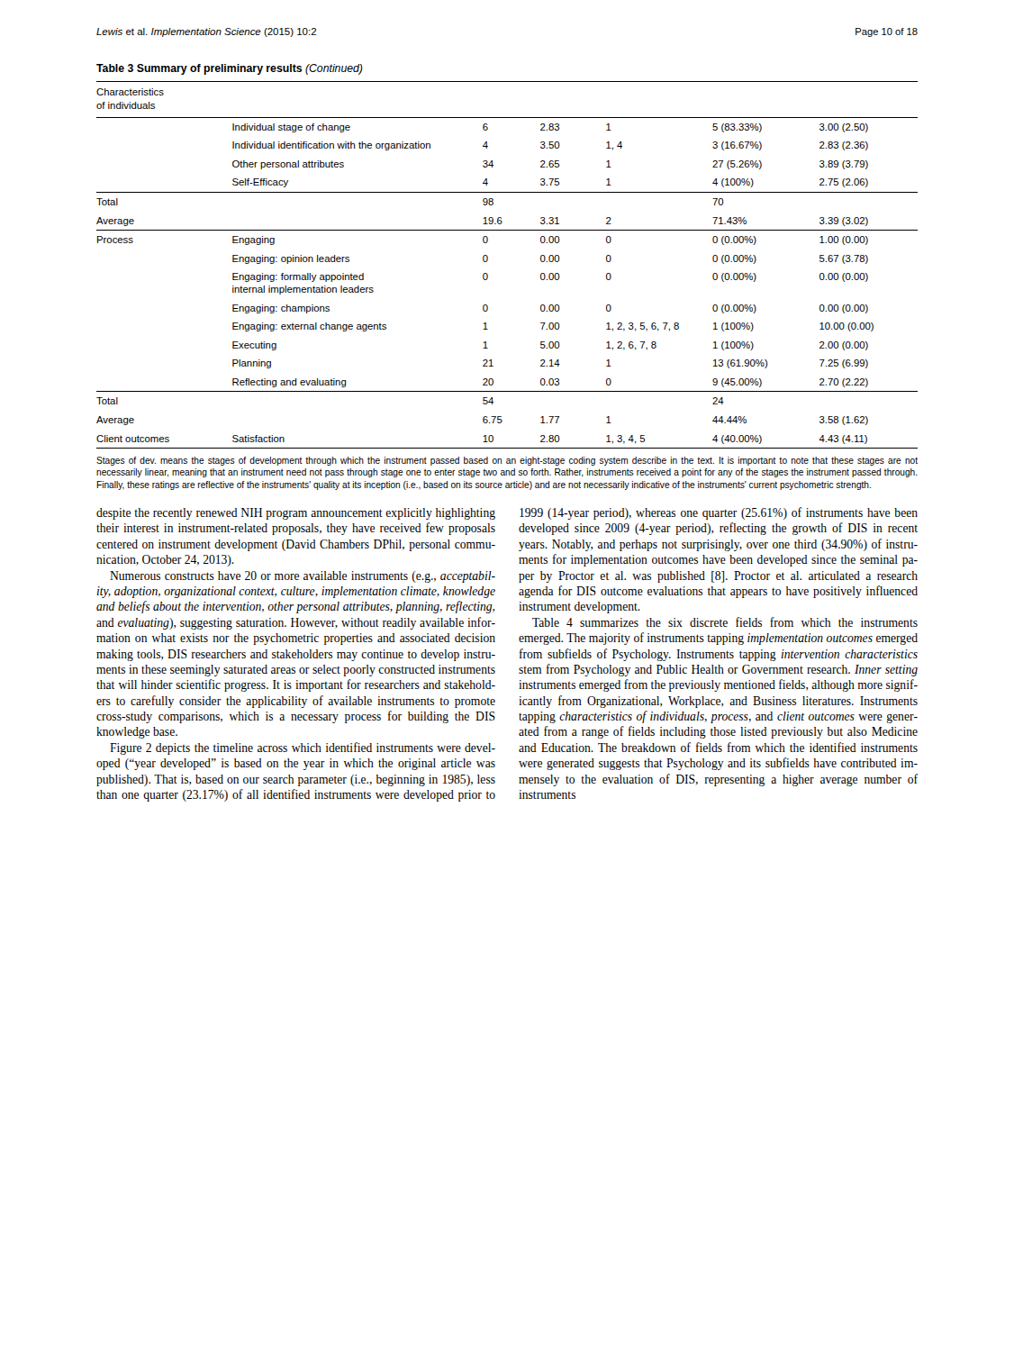Lewis et al. Implementation Science (2015) 10:2
Page 10 of 18
Table 3 Summary of preliminary results (Continued)
| Characteristics of individuals | | | | | | |
| --- | --- | --- | --- | --- | --- | --- |
| | Individual stage of change | 6 | 2.83 | 1 | 5 (83.33%) | 3.00 (2.50) |
| | Individual identification with the organization | 4 | 3.50 | 1, 4 | 3 (16.67%) | 2.83 (2.36) |
| | Other personal attributes | 34 | 2.65 | 1 | 27 (5.26%) | 3.89 (3.79) |
| | Self-Efficacy | 4 | 3.75 | 1 | 4 (100%) | 2.75 (2.06) |
| Total | | 98 | | | 70 | |
| Average | | 19.6 | 3.31 | 2 | 71.43% | 3.39 (3.02) |
| Process | Engaging | 0 | 0.00 | 0 | 0 (0.00%) | 1.00 (0.00) |
| | Engaging: opinion leaders | 0 | 0.00 | 0 | 0 (0.00%) | 5.67 (3.78) |
| | Engaging: formally appointed internal implementation leaders | 0 | 0.00 | 0 | 0 (0.00%) | 0.00 (0.00) |
| | Engaging: champions | 0 | 0.00 | 0 | 0 (0.00%) | 0.00 (0.00) |
| | Engaging: external change agents | 1 | 7.00 | 1, 2, 3, 5, 6, 7, 8 | 1 (100%) | 10.00 (0.00) |
| | Executing | 1 | 5.00 | 1, 2, 6, 7, 8 | 1 (100%) | 2.00 (0.00) |
| | Planning | 21 | 2.14 | 1 | 13 (61.90%) | 7.25 (6.99) |
| | Reflecting and evaluating | 20 | 0.03 | 0 | 9 (45.00%) | 2.70 (2.22) |
| Total | | 54 | | | 24 | |
| Average | | 6.75 | 1.77 | 1 | 44.44% | 3.58 (1.62) |
| Client outcomes | Satisfaction | 10 | 2.80 | 1, 3, 4, 5 | 4 (40.00%) | 4.43 (4.11) |
Stages of dev. means the stages of development through which the instrument passed based on an eight-stage coding system describe in the text. It is important to note that these stages are not necessarily linear, meaning that an instrument need not pass through stage one to enter stage two and so forth. Rather, instruments received a point for any of the stages the instrument passed through. Finally, these ratings are reflective of the instruments' quality at its inception (i.e., based on its source article) and are not necessarily indicative of the instruments' current psychometric strength.
despite the recently renewed NIH program announcement explicitly highlighting their interest in instrument-related proposals, they have received few proposals centered on instrument development (David Chambers DPhil, personal communication, October 24, 2013).
Numerous constructs have 20 or more available instruments (e.g., acceptability, adoption, organizational context, culture, implementation climate, knowledge and beliefs about the intervention, other personal attributes, planning, reflecting, and evaluating), suggesting saturation. However, without readily available information on what exists nor the psychometric properties and associated decision making tools, DIS researchers and stakeholders may continue to develop instruments in these seemingly saturated areas or select poorly constructed instruments that will hinder scientific progress. It is important for researchers and stakeholders to carefully consider the applicability of available instruments to promote cross-study comparisons, which is a necessary process for building the DIS knowledge base.
Figure 2 depicts the timeline across which identified instruments were developed (“year developed” is based on the year in which the original article was published). That is, based on our search parameter (i.e., beginning in 1985), less than one quarter (23.17%) of all identified instruments were developed prior to 1999 (14-year period), whereas one quarter (25.61%) of instruments have been developed since 2009 (4-year period), reflecting the growth of DIS in recent years. Notably, and perhaps not surprisingly, over one third (34.90%) of instruments for implementation outcomes have been developed since the seminal paper by Proctor et al. was published [8]. Proctor et al. articulated a research agenda for DIS outcome evaluations that appears to have positively influenced instrument development.
Table 4 summarizes the six discrete fields from which the instruments emerged. The majority of instruments tapping implementation outcomes emerged from subfields of Psychology. Instruments tapping intervention characteristics stem from Psychology and Public Health or Government research. Inner setting instruments emerged from the previously mentioned fields, although more significantly from Organizational, Workplace, and Business literatures. Instruments tapping characteristics of individuals, process, and client outcomes were generated from a range of fields including those listed previously but also Medicine and Education. The breakdown of fields from which the identified instruments were generated suggests that Psychology and its subfields have contributed immensely to the evaluation of DIS, representing a higher average number of instruments